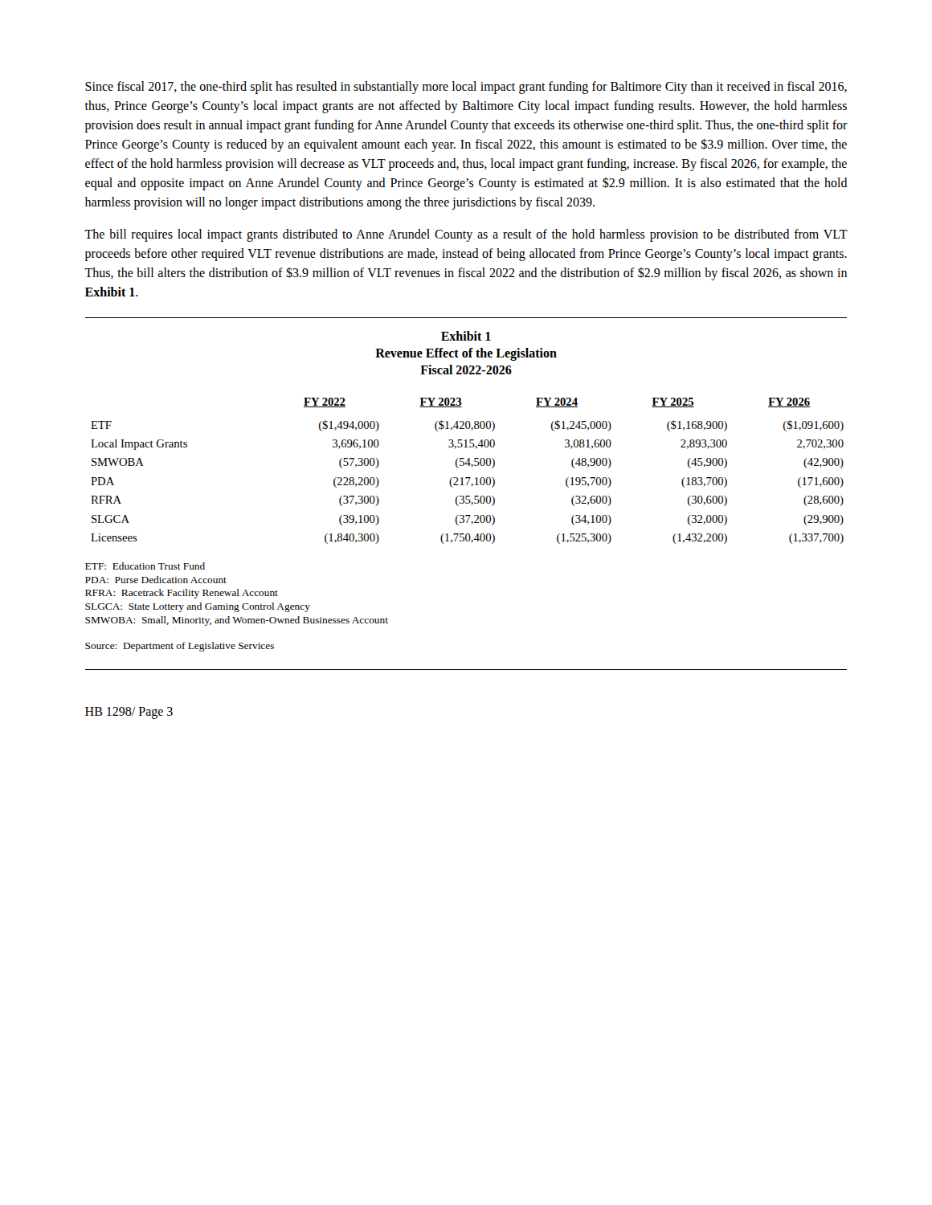Since fiscal 2017, the one-third split has resulted in substantially more local impact grant funding for Baltimore City than it received in fiscal 2016, thus, Prince George’s County’s local impact grants are not affected by Baltimore City local impact funding results. However, the hold harmless provision does result in annual impact grant funding for Anne Arundel County that exceeds its otherwise one-third split. Thus, the one-third split for Prince George’s County is reduced by an equivalent amount each year. In fiscal 2022, this amount is estimated to be $3.9 million. Over time, the effect of the hold harmless provision will decrease as VLT proceeds and, thus, local impact grant funding, increase. By fiscal 2026, for example, the equal and opposite impact on Anne Arundel County and Prince George’s County is estimated at $2.9 million. It is also estimated that the hold harmless provision will no longer impact distributions among the three jurisdictions by fiscal 2039.
The bill requires local impact grants distributed to Anne Arundel County as a result of the hold harmless provision to be distributed from VLT proceeds before other required VLT revenue distributions are made, instead of being allocated from Prince George’s County’s local impact grants. Thus, the bill alters the distribution of $3.9 million of VLT revenues in fiscal 2022 and the distribution of $2.9 million by fiscal 2026, as shown in Exhibit 1.
Exhibit 1
Revenue Effect of the Legislation
Fiscal 2022-2026
| | FY 2022 | FY 2023 | FY 2024 | FY 2025 | FY 2026 |
| --- | --- | --- | --- | --- | --- |
| ETF | ($1,494,000) | ($1,420,800) | ($1,245,000) | ($1,168,900) | ($1,091,600) |
| Local Impact Grants | 3,696,100 | 3,515,400 | 3,081,600 | 2,893,300 | 2,702,300 |
| SMWOBA | (57,300) | (54,500) | (48,900) | (45,900) | (42,900) |
| PDA | (228,200) | (217,100) | (195,700) | (183,700) | (171,600) |
| RFRA | (37,300) | (35,500) | (32,600) | (30,600) | (28,600) |
| SLGCA | (39,100) | (37,200) | (34,100) | (32,000) | (29,900) |
| Licensees | (1,840,300) | (1,750,400) | (1,525,300) | (1,432,200) | (1,337,700) |
ETF: Education Trust Fund
PDA: Purse Dedication Account
RFRA: Racetrack Facility Renewal Account
SLGCA: State Lottery and Gaming Control Agency
SMWOBA: Small, Minority, and Women-Owned Businesses Account
Source: Department of Legislative Services
HB 1298/ Page 3